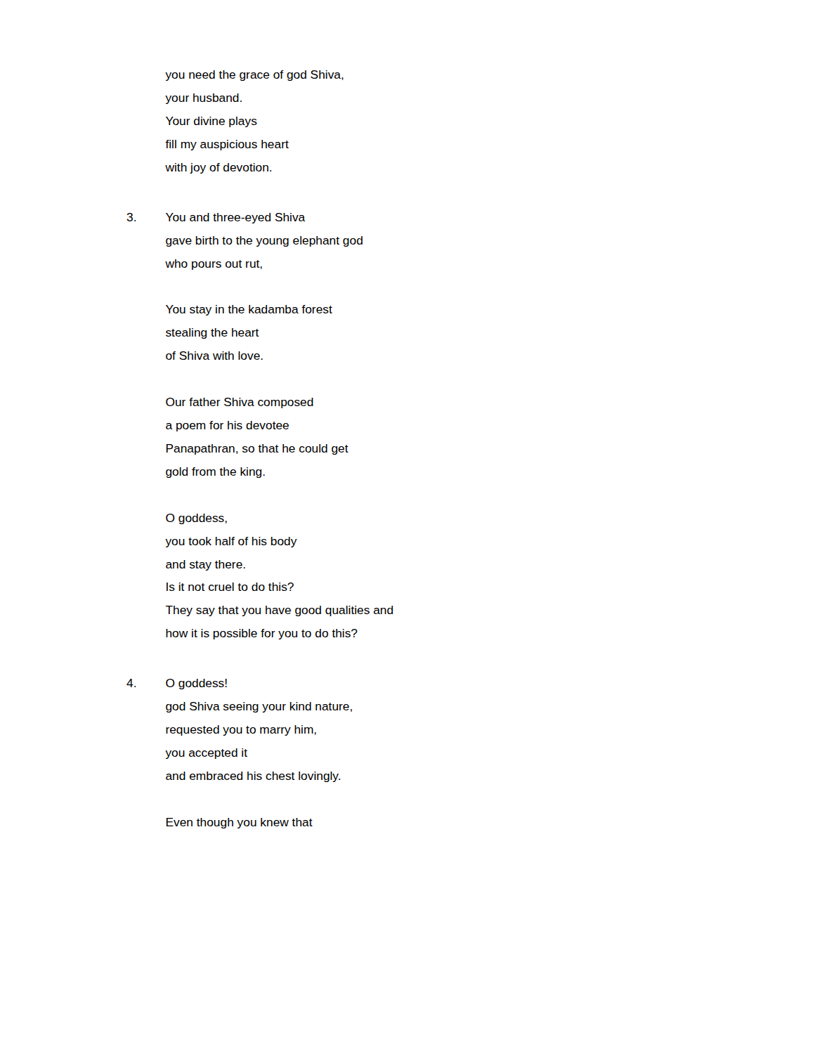you need the grace of god Shiva,
your husband.
Your divine plays
fill my auspicious heart
with joy of devotion.
3.
You and three-eyed Shiva
gave birth to the young elephant god
who pours out rut,
You stay in the kadamba forest
stealing the heart
of Shiva with love.
Our father Shiva composed
a poem for his devotee
Panapathran, so that he could get
gold from the king.
O goddess,
you took half of his body
and stay there.
Is it not cruel to do this?
They say that you have good qualities and
how it is possible for you to do this?
4.
O goddess!
god Shiva seeing your kind nature,
requested you to marry him,
you accepted it
and embraced his chest lovingly.
Even though you knew that